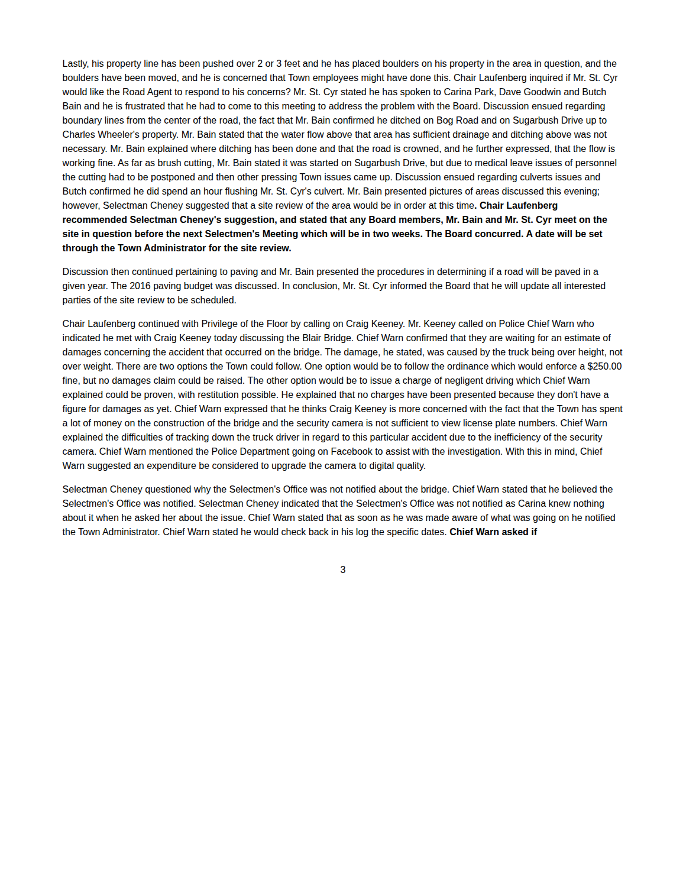Lastly, his property line has been pushed over 2 or 3 feet and he has placed boulders on his property in the area in question, and the boulders have been moved, and he is concerned that Town employees might have done this. Chair Laufenberg inquired if Mr. St. Cyr would like the Road Agent to respond to his concerns? Mr. St. Cyr stated he has spoken to Carina Park, Dave Goodwin and Butch Bain and he is frustrated that he had to come to this meeting to address the problem with the Board. Discussion ensued regarding boundary lines from the center of the road, the fact that Mr. Bain confirmed he ditched on Bog Road and on Sugarbush Drive up to Charles Wheeler's property. Mr. Bain stated that the water flow above that area has sufficient drainage and ditching above was not necessary. Mr. Bain explained where ditching has been done and that the road is crowned, and he further expressed, that the flow is working fine. As far as brush cutting, Mr. Bain stated it was started on Sugarbush Drive, but due to medical leave issues of personnel the cutting had to be postponed and then other pressing Town issues came up. Discussion ensued regarding culverts issues and Butch confirmed he did spend an hour flushing Mr. St. Cyr's culvert. Mr. Bain presented pictures of areas discussed this evening; however, Selectman Cheney suggested that a site review of the area would be in order at this time. Chair Laufenberg recommended Selectman Cheney's suggestion, and stated that any Board members, Mr. Bain and Mr. St. Cyr meet on the site in question before the next Selectmen's Meeting which will be in two weeks. The Board concurred. A date will be set through the Town Administrator for the site review.
Discussion then continued pertaining to paving and Mr. Bain presented the procedures in determining if a road will be paved in a given year. The 2016 paving budget was discussed. In conclusion, Mr. St. Cyr informed the Board that he will update all interested parties of the site review to be scheduled.
Chair Laufenberg continued with Privilege of the Floor by calling on Craig Keeney. Mr. Keeney called on Police Chief Warn who indicated he met with Craig Keeney today discussing the Blair Bridge. Chief Warn confirmed that they are waiting for an estimate of damages concerning the accident that occurred on the bridge. The damage, he stated, was caused by the truck being over height, not over weight. There are two options the Town could follow. One option would be to follow the ordinance which would enforce a $250.00 fine, but no damages claim could be raised. The other option would be to issue a charge of negligent driving which Chief Warn explained could be proven, with restitution possible. He explained that no charges have been presented because they don't have a figure for damages as yet. Chief Warn expressed that he thinks Craig Keeney is more concerned with the fact that the Town has spent a lot of money on the construction of the bridge and the security camera is not sufficient to view license plate numbers. Chief Warn explained the difficulties of tracking down the truck driver in regard to this particular accident due to the inefficiency of the security camera. Chief Warn mentioned the Police Department going on Facebook to assist with the investigation. With this in mind, Chief Warn suggested an expenditure be considered to upgrade the camera to digital quality.
Selectman Cheney questioned why the Selectmen's Office was not notified about the bridge. Chief Warn stated that he believed the Selectmen's Office was notified. Selectman Cheney indicated that the Selectmen's Office was not notified as Carina knew nothing about it when he asked her about the issue. Chief Warn stated that as soon as he was made aware of what was going on he notified the Town Administrator. Chief Warn stated he would check back in his log the specific dates. Chief Warn asked if
3